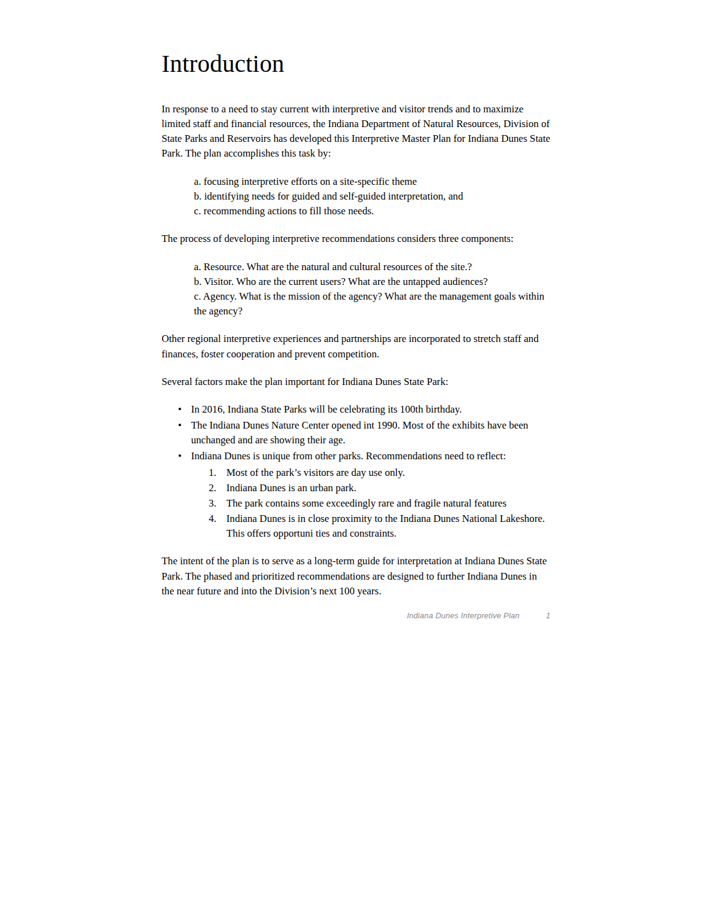Introduction
In response to a need to stay current with interpretive and visitor trends and to maximize limited staff and financial resources, the Indiana Department of Natural Resources, Division of State Parks and Reservoirs has developed this Interpretive Master Plan for Indiana Dunes State Park. The plan accomplishes this task by:
a. focusing interpretive efforts on a site-specific theme
b. identifying needs for guided and self-guided interpretation, and
c. recommending actions to fill those needs.
The process of developing interpretive recommendations considers three components:
a. Resource. What are the natural and cultural resources of the site.?
b. Visitor. Who are the current users? What are the untapped audiences?
c. Agency. What is the mission of the agency? What are the management goals within the agency?
Other regional interpretive experiences and partnerships are incorporated to stretch staff and finances, foster cooperation and prevent competition.
Several factors make the plan important for Indiana Dunes State Park:
In 2016, Indiana State Parks will be celebrating its 100th birthday.
The Indiana Dunes Nature Center opened int 1990. Most of the exhibits have been unchanged and are showing their age.
Indiana Dunes is unique from other parks. Recommendations need to reflect:
Most of the park’s visitors are day use only.
Indiana Dunes is an urban park.
The park contains some exceedingly rare and fragile natural features
Indiana Dunes is in close proximity to the Indiana Dunes National Lakeshore. This offers opportuni ties and constraints.
The intent of the plan is to serve as a long-term guide for interpretation at Indiana Dunes State Park. The phased and prioritized recommendations are designed to further Indiana Dunes in the near future and into the Division’s next 100 years.
Indiana Dunes Interpretive Plan1